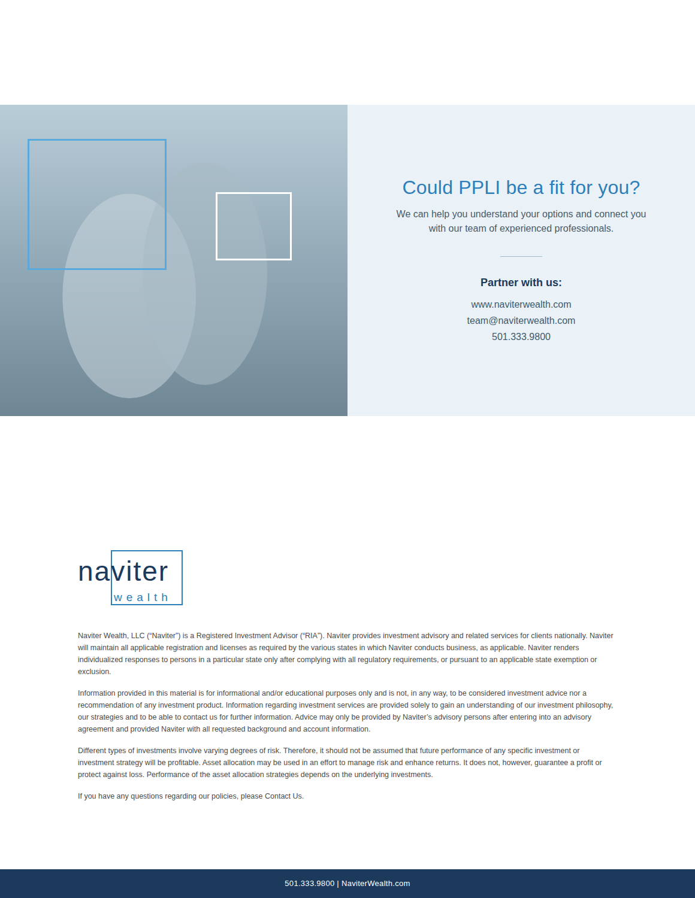Could PPLI be a fit for you?
We can help you understand your options and connect you with our team of experienced professionals.
Partner with us:
www.naviterwealth.com
team@naviterwealth.com
501.333.9800
naviter wealth
Naviter Wealth, LLC (“Naviter”) is a Registered Investment Advisor (“RIA”). Naviter provides investment advisory and related services for clients nationally. Naviter will maintain all applicable registration and licenses as required by the various states in which Naviter conducts business, as applicable. Naviter renders individualized responses to persons in a particular state only after complying with all regulatory requirements, or pursuant to an applicable state exemption or exclusion.
Information provided in this material is for informational and/or educational purposes only and is not, in any way, to be considered investment advice nor a recommendation of any investment product. Information regarding investment services are provided solely to gain an understanding of our investment philosophy, our strategies and to be able to contact us for further information. Advice may only be provided by Naviter’s advisory persons after entering into an advisory agreement and provided Naviter with all requested background and account information.
Different types of investments involve varying degrees of risk. Therefore, it should not be assumed that future performance of any specific investment or investment strategy will be profitable. Asset allocation may be used in an effort to manage risk and enhance returns. It does not, however, guarantee a profit or protect against loss. Performance of the asset allocation strategies depends on the underlying investments.
If you have any questions regarding our policies, please Contact Us.
501.333.9800 | NaviterWealth.com